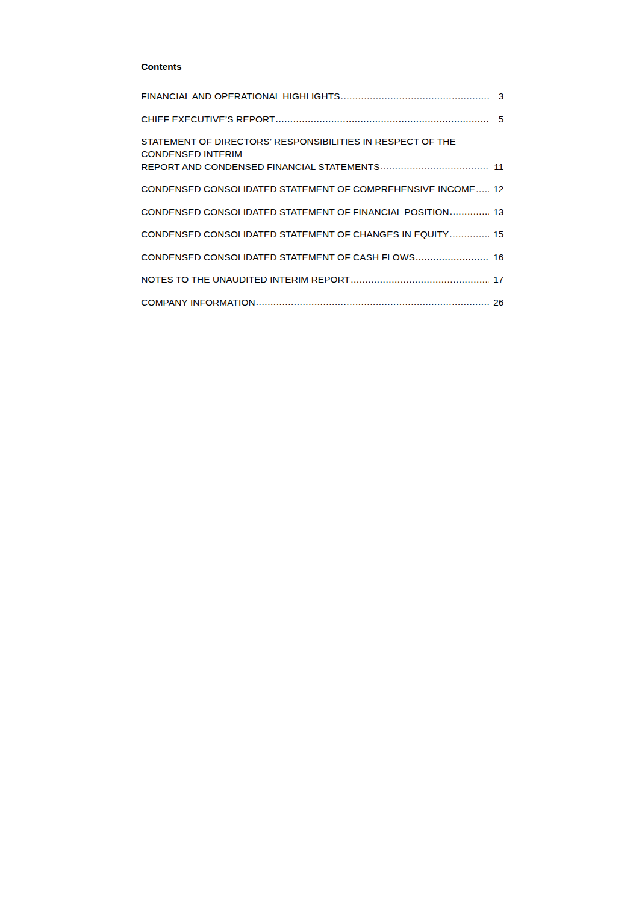Contents
FINANCIAL AND OPERATIONAL HIGHLIGHTS ......................................................................................... 3
CHIEF EXECUTIVE’S REPORT .................................................................................................. 5
STATEMENT OF DIRECTORS’ RESPONSIBILITIES IN RESPECT OF THE CONDENSED INTERIM REPORT AND CONDENSED FINANCIAL STATEMENTS .......................................................................... 11
CONDENSED CONSOLIDATED STATEMENT OF COMPREHENSIVE INCOME ......................................... 12
CONDENSED CONSOLIDATED STATEMENT OF FINANCIAL POSITION ................................................... 13
CONDENSED CONSOLIDATED STATEMENT OF CHANGES IN EQUITY .................................................... 15
CONDENSED CONSOLIDATED STATEMENT OF CASH FLOWS .............................................................. 16
NOTES TO THE UNAUDITED INTERIM REPORT ................................................................................... 17
COMPANY INFORMATION ....................................................................................................... 26